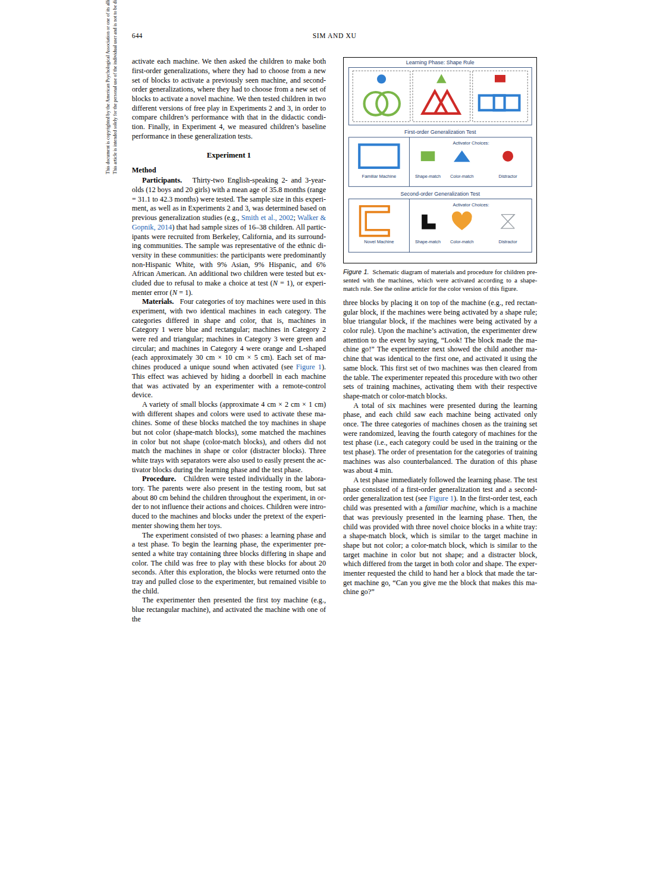This document is copyrighted by the American Psychological Association or one of its allied publishers. This article is intended solely for the personal use of the individual user and is not to be disseminated broadly.
644
SIM AND XU
activate each machine. We then asked the children to make both first-order generalizations, where they had to choose from a new set of blocks to activate a previously seen machine, and second-order generalizations, where they had to choose from a new set of blocks to activate a novel machine. We then tested children in two different versions of free play in Experiments 2 and 3, in order to compare children’s performance with that in the didactic condition. Finally, in Experiment 4, we measured children’s baseline performance in these generalization tests.
Experiment 1
Method
Participants. Thirty-two English-speaking 2- and 3-year-olds (12 boys and 20 girls) with a mean age of 35.8 months (range = 31.1 to 42.3 months) were tested. The sample size in this experiment, as well as in Experiments 2 and 3, was determined based on previous generalization studies (e.g., Smith et al., 2002; Walker & Gopnik, 2014) that had sample sizes of 16–38 children. All participants were recruited from Berkeley, California, and its surrounding communities. The sample was representative of the ethnic diversity in these communities: the participants were predominantly non-Hispanic White, with 9% Asian, 9% Hispanic, and 6% African American. An additional two children were tested but excluded due to refusal to make a choice at test (N = 1), or experimenter error (N = 1).
Materials. Four categories of toy machines were used in this experiment, with two identical machines in each category. The categories differed in shape and color, that is, machines in Category 1 were blue and rectangular; machines in Category 2 were red and triangular; machines in Category 3 were green and circular; and machines in Category 4 were orange and L-shaped (each approximately 30 cm × 10 cm × 5 cm). Each set of machines produced a unique sound when activated (see Figure 1). This effect was achieved by hiding a doorbell in each machine that was activated by an experimenter with a remote-control device.
A variety of small blocks (approximate 4 cm × 2 cm × 1 cm) with different shapes and colors were used to activate these machines. Some of these blocks matched the toy machines in shape but not color (shape-match blocks), some matched the machines in color but not shape (color-match blocks), and others did not match the machines in shape or color (distracter blocks). Three white trays with separators were also used to easily present the activator blocks during the learning phase and the test phase.
Procedure. Children were tested individually in the laboratory. The parents were also present in the testing room, but sat about 80 cm behind the children throughout the experiment, in order to not influence their actions and choices. Children were introduced to the machines and blocks under the pretext of the experimenter showing them her toys.
The experiment consisted of two phases: a learning phase and a test phase. To begin the learning phase, the experimenter presented a white tray containing three blocks differing in shape and color. The child was free to play with these blocks for about 20 seconds. After this exploration, the blocks were returned onto the tray and pulled close to the experimenter, but remained visible to the child.
The experimenter then presented the first toy machine (e.g., blue rectangular machine), and activated the machine with one of the
Learning Phase: Shape Rule First-order Generalization Test Familiar Machine Activator Choices: Shape-match Color-match Distractor Second-order Generalization Test Novel Machine Activator Choices: Shape-match Color-match Distractor
Figure 1. Schematic diagram of materials and procedure for children presented with the machines, which were activated according to a shape-match rule. See the online article for the color version of this figure.
three blocks by placing it on top of the machine (e.g., red rectangular block, if the machines were being activated by a shape rule; blue triangular block, if the machines were being activated by a color rule). Upon the machine’s activation, the experimenter drew attention to the event by saying, “Look! The block made the machine go!” The experimenter next showed the child another machine that was identical to the first one, and activated it using the same block. This first set of two machines was then cleared from the table. The experimenter repeated this procedure with two other sets of training machines, activating them with their respective shape-match or color-match blocks.
A total of six machines were presented during the learning phase, and each child saw each machine being activated only once. The three categories of machines chosen as the training set were randomized, leaving the fourth category of machines for the test phase (i.e., each category could be used in the training or the test phase). The order of presentation for the categories of training machines was also counterbalanced. The duration of this phase was about 4 min.
A test phase immediately followed the learning phase. The test phase consisted of a first-order generalization test and a second-order generalization test (see Figure 1). In the first-order test, each child was presented with a familiar machine, which is a machine that was previously presented in the learning phase. Then, the child was provided with three novel choice blocks in a white tray: a shape-match block, which is similar to the target machine in shape but not color; a color-match block, which is similar to the target machine in color but not shape; and a distracter block, which differed from the target in both color and shape. The experimenter requested the child to hand her a block that made the target machine go, “Can you give me the block that makes this machine go?”